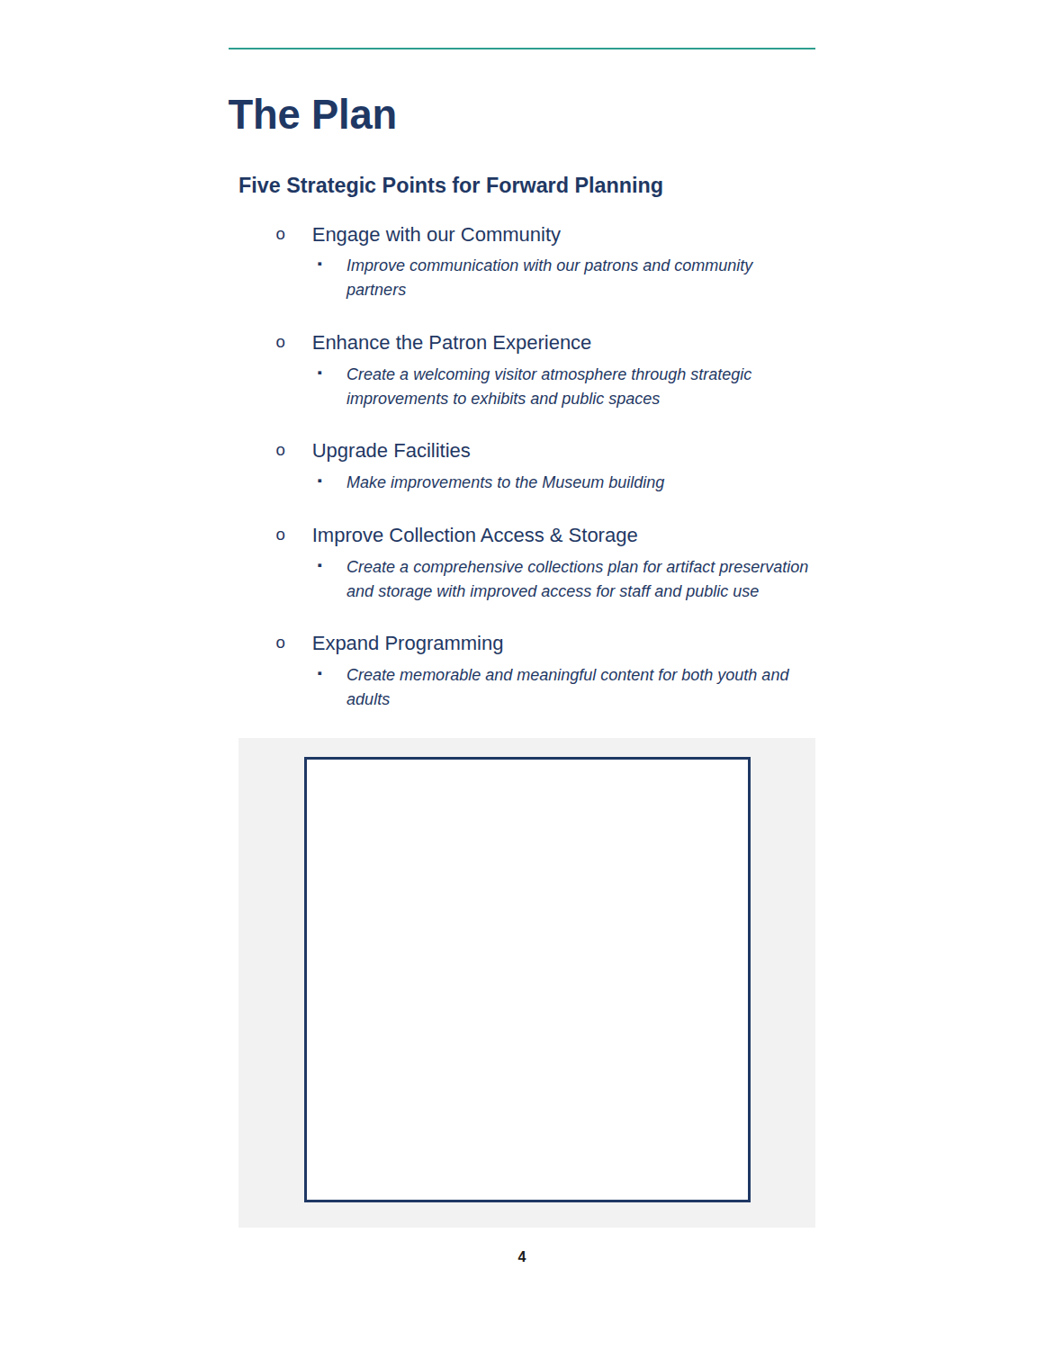The Plan
Five Strategic Points for Forward Planning
Engage with our Community
Improve communication with our patrons and community partners
Enhance the Patron Experience
Create a welcoming visitor atmosphere through strategic improvements to exhibits and public spaces
Upgrade Facilities
Make improvements to the Museum building
Improve Collection Access & Storage
Create a comprehensive collections plan for artifact preservation and storage with improved access for staff and public use
Expand Programming
Create memorable and meaningful content for both youth and adults
4